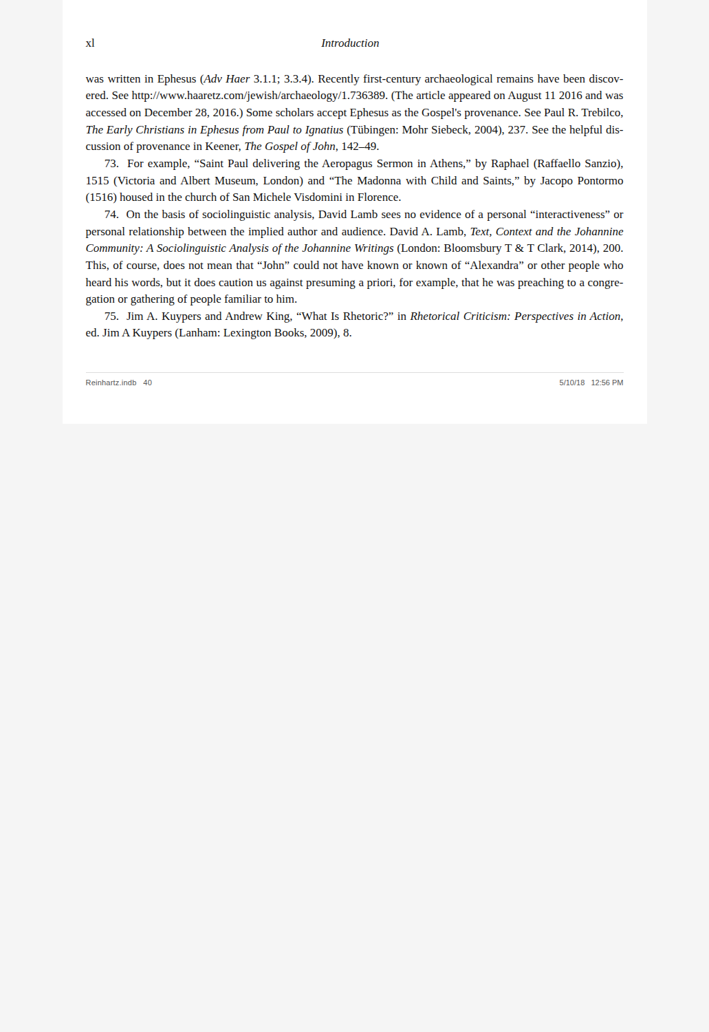xl Introduction
was written in Ephesus (Adv Haer 3.1.1; 3.3.4). Recently first-century archaeological remains have been discovered. See http://www.haaretz.com/jewish/archaeology/1.736389. (The article appeared on August 11 2016 and was accessed on December 28, 2016.) Some scholars accept Ephesus as the Gospel's provenance. See Paul R. Trebilco, The Early Christians in Ephesus from Paul to Ignatius (Tübingen: Mohr Siebeck, 2004), 237. See the helpful discussion of provenance in Keener, The Gospel of John, 142–49.
73. For example, “Saint Paul delivering the Aeropagus Sermon in Athens,” by Raphael (Raffaello Sanzio), 1515 (Victoria and Albert Museum, London) and “The Madonna with Child and Saints,” by Jacopo Pontormo (1516) housed in the church of San Michele Visdomini in Florence.
74. On the basis of sociolinguistic analysis, David Lamb sees no evidence of a personal “interactiveness” or personal relationship between the implied author and audience. David A. Lamb, Text, Context and the Johannine Community: A Sociolinguistic Analysis of the Johannine Writings (London: Bloomsbury T & T Clark, 2014), 200. This, of course, does not mean that “John” could not have known or known of “Alexandra” or other people who heard his words, but it does caution us against presuming a priori, for example, that he was preaching to a congregation or gathering of people familiar to him.
75. Jim A. Kuypers and Andrew King, “What Is Rhetoric?” in Rhetorical Criticism: Perspectives in Action, ed. Jim A Kuypers (Lanham: Lexington Books, 2009), 8.
Reinhartz.indb 40 5/10/18 12:56 PM